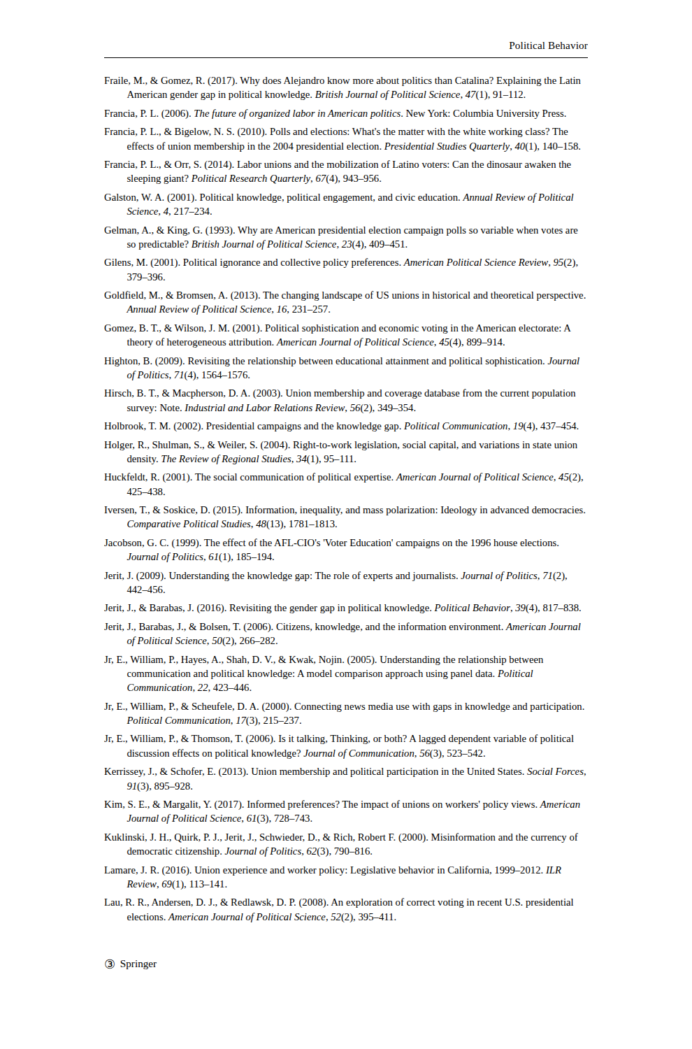Political Behavior
Fraile, M., & Gomez, R. (2017). Why does Alejandro know more about politics than Catalina? Explaining the Latin American gender gap in political knowledge. British Journal of Political Science, 47(1), 91–112.
Francia, P. L. (2006). The future of organized labor in American politics. New York: Columbia University Press.
Francia, P. L., & Bigelow, N. S. (2010). Polls and elections: What's the matter with the white working class? The effects of union membership in the 2004 presidential election. Presidential Studies Quarterly, 40(1), 140–158.
Francia, P. L., & Orr, S. (2014). Labor unions and the mobilization of Latino voters: Can the dinosaur awaken the sleeping giant? Political Research Quarterly, 67(4), 943–956.
Galston, W. A. (2001). Political knowledge, political engagement, and civic education. Annual Review of Political Science, 4, 217–234.
Gelman, A., & King, G. (1993). Why are American presidential election campaign polls so variable when votes are so predictable? British Journal of Political Science, 23(4), 409–451.
Gilens, M. (2001). Political ignorance and collective policy preferences. American Political Science Review, 95(2), 379–396.
Goldfield, M., & Bromsen, A. (2013). The changing landscape of US unions in historical and theoretical perspective. Annual Review of Political Science, 16, 231–257.
Gomez, B. T., & Wilson, J. M. (2001). Political sophistication and economic voting in the American electorate: A theory of heterogeneous attribution. American Journal of Political Science, 45(4), 899–914.
Highton, B. (2009). Revisiting the relationship between educational attainment and political sophistication. Journal of Politics, 71(4), 1564–1576.
Hirsch, B. T., & Macpherson, D. A. (2003). Union membership and coverage database from the current population survey: Note. Industrial and Labor Relations Review, 56(2), 349–354.
Holbrook, T. M. (2002). Presidential campaigns and the knowledge gap. Political Communication, 19(4), 437–454.
Holger, R., Shulman, S., & Weiler, S. (2004). Right-to-work legislation, social capital, and variations in state union density. The Review of Regional Studies, 34(1), 95–111.
Huckfeldt, R. (2001). The social communication of political expertise. American Journal of Political Science, 45(2), 425–438.
Iversen, T., & Soskice, D. (2015). Information, inequality, and mass polarization: Ideology in advanced democracies. Comparative Political Studies, 48(13), 1781–1813.
Jacobson, G. C. (1999). The effect of the AFL-CIO's 'Voter Education' campaigns on the 1996 house elections. Journal of Politics, 61(1), 185–194.
Jerit, J. (2009). Understanding the knowledge gap: The role of experts and journalists. Journal of Politics, 71(2), 442–456.
Jerit, J., & Barabas, J. (2016). Revisiting the gender gap in political knowledge. Political Behavior, 39(4), 817–838.
Jerit, J., Barabas, J., & Bolsen, T. (2006). Citizens, knowledge, and the information environment. American Journal of Political Science, 50(2), 266–282.
Jr, E., William, P., Hayes, A., Shah, D. V., & Kwak, Nojin. (2005). Understanding the relationship between communication and political knowledge: A model comparison approach using panel data. Political Communication, 22, 423–446.
Jr, E., William, P., & Scheufele, D. A. (2000). Connecting news media use with gaps in knowledge and participation. Political Communication, 17(3), 215–237.
Jr, E., William, P., & Thomson, T. (2006). Is it talking, Thinking, or both? A lagged dependent variable of political discussion effects on political knowledge? Journal of Communication, 56(3), 523–542.
Kerrissey, J., & Schofer, E. (2013). Union membership and political participation in the United States. Social Forces, 91(3), 895–928.
Kim, S. E., & Margalit, Y. (2017). Informed preferences? The impact of unions on workers' policy views. American Journal of Political Science, 61(3), 728–743.
Kuklinski, J. H., Quirk, P. J., Jerit, J., Schwieder, D., & Rich, Robert F. (2000). Misinformation and the currency of democratic citizenship. Journal of Politics, 62(3), 790–816.
Lamare, J. R. (2016). Union experience and worker policy: Legislative behavior in California, 1999–2012. ILR Review, 69(1), 113–141.
Lau, R. R., Andersen, D. J., & Redlawsk, D. P. (2008). An exploration of correct voting in recent U.S. presidential elections. American Journal of Political Science, 52(2), 395–411.
③ Springer